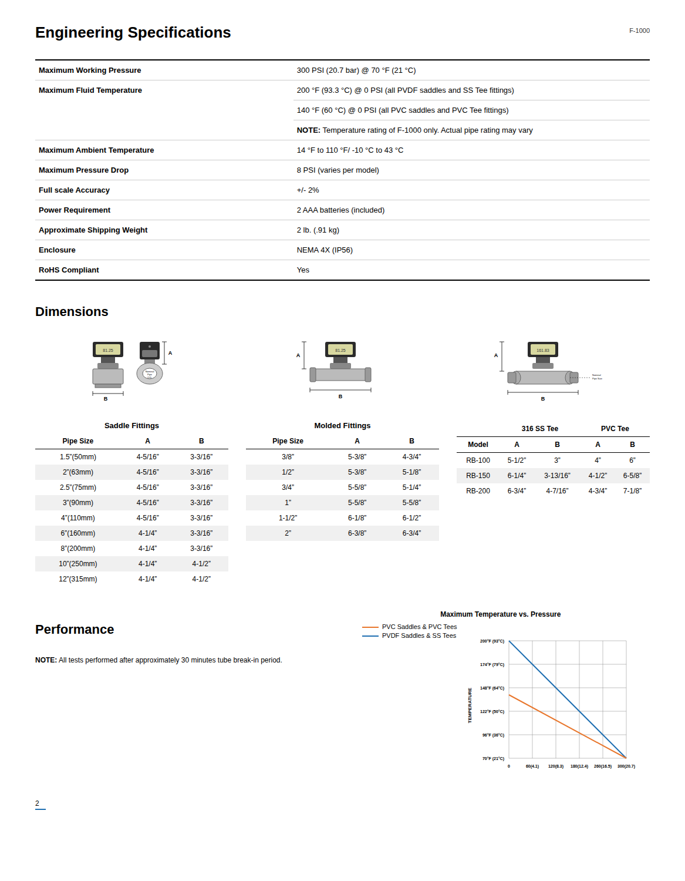Engineering Specifications
F-1000
| Maximum Working Pressure | 300 PSI (20.7 bar) @ 70 °F (21 °C) |
| Maximum Fluid Temperature | 200 °F (93.3 °C) @ 0 PSI (all PVDF saddles and SS Tee fittings) |
| 140 °F (60 °C) @ 0 PSI (all PVC saddles and PVC Tee fittings) |
| NOTE: Temperature rating of F-1000 only. Actual pipe rating may vary |
| Maximum Ambient Temperature | 14 °F to 110 °F/ -10 °C to 43 °C |
| Maximum Pressure Drop | 8 PSI (varies per model) |
| Full scale Accuracy | +/- 2% |
| Power Requirement | 2 AAA batteries (included) |
| Approximate Shipping Weight | 2 lb. (.91 kg) |
| Enclosure | NEMA 4X (IP56) |
| RoHS Compliant | Yes |
Dimensions
81.25 B Nominal Pipe O.D. A
81.25 A B
161.83 Nominal Pipe Size A B
Saddle Fittings
| Pipe Size | A | B |
| --- | --- | --- |
| 1.5”(50mm) | 4-5/16” | 3-3/16” |
| 2”(63mm) | 4-5/16” | 3-3/16” |
| 2.5”(75mm) | 4-5/16” | 3-3/16” |
| 3”(90mm) | 4-5/16” | 3-3/16” |
| 4”(110mm) | 4-5/16” | 3-3/16” |
| 6”(160mm) | 4-1/4” | 3-3/16” |
| 8”(200mm) | 4-1/4” | 3-3/16” |
| 10”(250mm) | 4-1/4” | 4-1/2” |
| 12”(315mm) | 4-1/4” | 4-1/2” |
Molded Fittings
| Pipe Size | A | B |
| --- | --- | --- |
| 3/8” | 5-3/8” | 4-3/4” |
| 1/2” | 5-3/8” | 5-1/8” |
| 3/4” | 5-5/8” | 5-1/4” |
| 1” | 5-5/8” | 5-5/8” |
| 1-1/2” | 6-1/8” | 6-1/2” |
| 2” | 6-3/8” | 6-3/4” |
| | 316 SS Tee | PVC Tee |
| --- | --- | --- |
| Model | A | B | A | B |
| RB-100 | 5-1/2” | 3” | 4” | 6” |
| RB-150 | 6-1/4” | 3-13/16” | 4-1/2” | 6-5/8” |
| RB-200 | 6-3/4” | 4-7/16” | 4-3/4” | 7-1/8” |
Performance
NOTE: All tests performed after approximately 30 minutes tube break-in period.
Maximum Temperature vs. Pressure
PVC Saddles & PVC Tees
PVDF Saddles & SS Tees
TEMPERATURE 200°F (93°C) 174°F (79°C) 148°F (64°C) 122°F (50°C) 96°F (36°C) 70°F (21°C) 0 60(4.1) 120(8.3) 180(12.4) 260(16.5) 300(20.7)
2